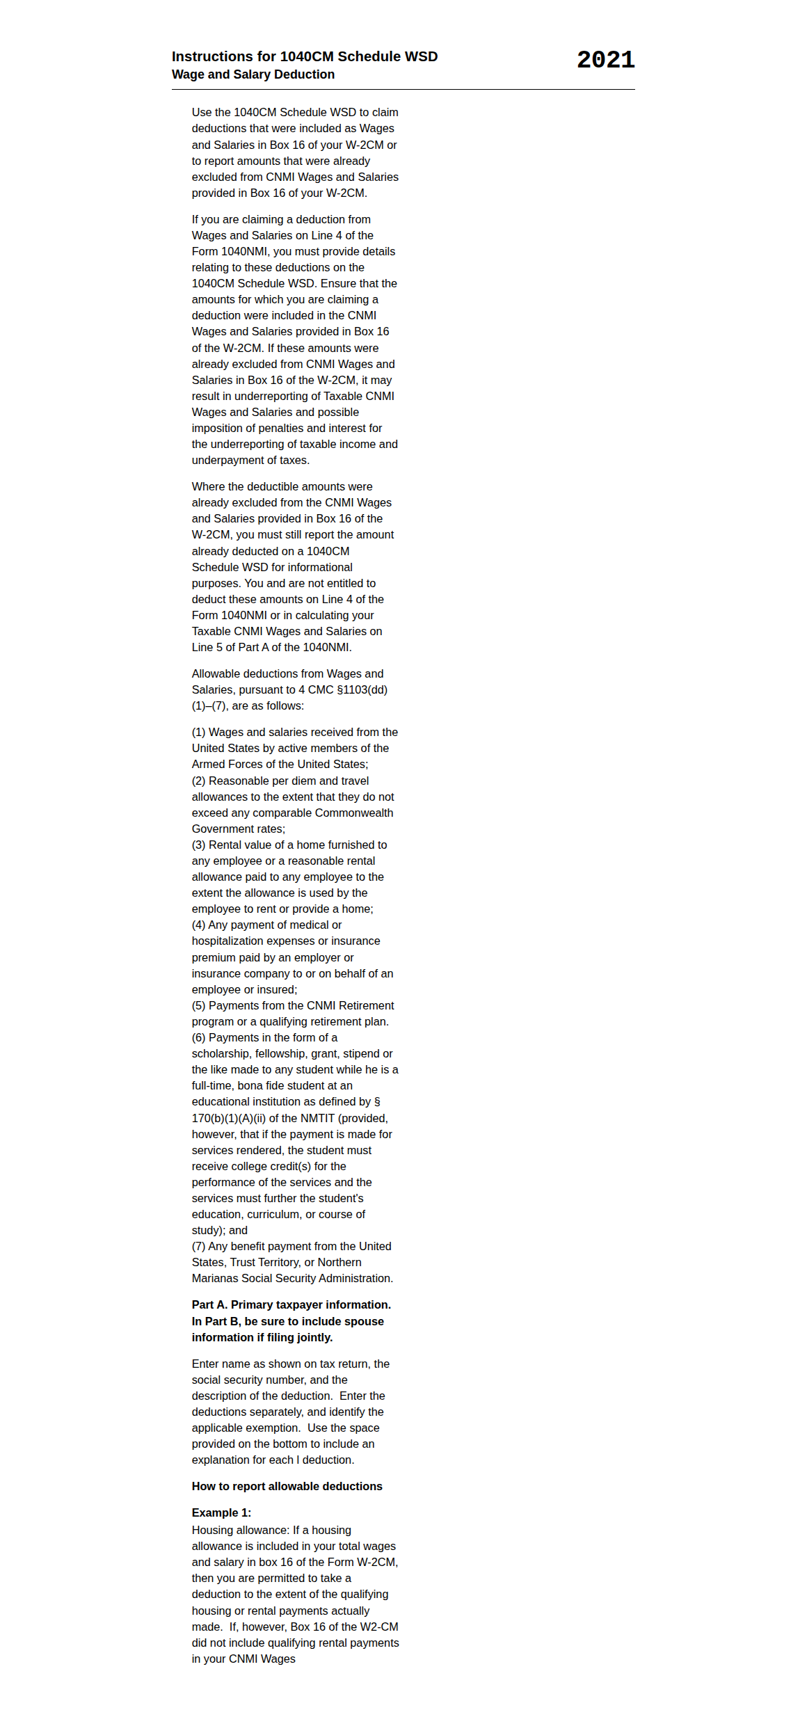Instructions for 1040CM Schedule WSD
Wage and Salary Deduction
2021
Use the 1040CM Schedule WSD to claim deductions that were included as Wages and Salaries in Box 16 of your W-2CM or to report amounts that were already excluded from CNMI Wages and Salaries provided in Box 16 of your W-2CM.
If you are claiming a deduction from Wages and Salaries on Line 4 of the Form 1040NMI, you must provide details relating to these deductions on the 1040CM Schedule WSD. Ensure that the amounts for which you are claiming a deduction were included in the CNMI Wages and Salaries provided in Box 16 of the W-2CM. If these amounts were already excluded from CNMI Wages and Salaries in Box 16 of the W-2CM, it may result in underreporting of Taxable CNMI Wages and Salaries and possible imposition of penalties and interest for the underreporting of taxable income and underpayment of taxes.
Where the deductible amounts were already excluded from the CNMI Wages and Salaries provided in Box 16 of the W-2CM, you must still report the amount already deducted on a 1040CM Schedule WSD for informational purposes. You and are not entitled to deduct these amounts on Line 4 of the Form 1040NMI or in calculating your Taxable CNMI Wages and Salaries on Line 5 of Part A of the 1040NMI.
Allowable deductions from Wages and Salaries, pursuant to 4 CMC §1103(dd)(1)–(7), are as follows:
(1) Wages and salaries received from the United States by active members of the Armed Forces of the United States;
(2) Reasonable per diem and travel allowances to the extent that they do not exceed any comparable Commonwealth Government rates;
(3) Rental value of a home furnished to any employee or a reasonable rental allowance paid to any employee to the extent the allowance is used by the employee to rent or provide a home;
(4) Any payment of medical or hospitalization expenses or insurance premium paid by an employer or insurance company to or on behalf of an employee or insured;
(5) Payments from the CNMI Retirement program or a qualifying retirement plan.
(6) Payments in the form of a scholarship, fellowship, grant, stipend or the like made to any student while he is a full-time, bona fide student at an educational institution as defined by § 170(b)(1)(A)(ii) of the NMTIT (provided, however, that if the payment is made for services rendered, the student must receive college credit(s) for the performance of the services and the services must further the student's education, curriculum, or course of study); and
(7) Any benefit payment from the United States, Trust Territory, or Northern Marianas Social Security Administration.
Part A. Primary taxpayer information. In Part B, be sure to include spouse information if filing jointly.
Enter name as shown on tax return, the social security number, and the description of the deduction. Enter the deductions separately, and identify the applicable exemption. Use the space provided on the bottom to include an explanation for each l deduction.
How to report allowable deductions
Example 1:
Housing allowance: If a housing allowance is included in your total wages and salary in box 16 of the Form W-2CM, then you are permitted to take a deduction to the extent of the qualifying housing or rental payments actually made. If, however, Box 16 of the W2-CM did not include qualifying rental payments in your CNMI Wages